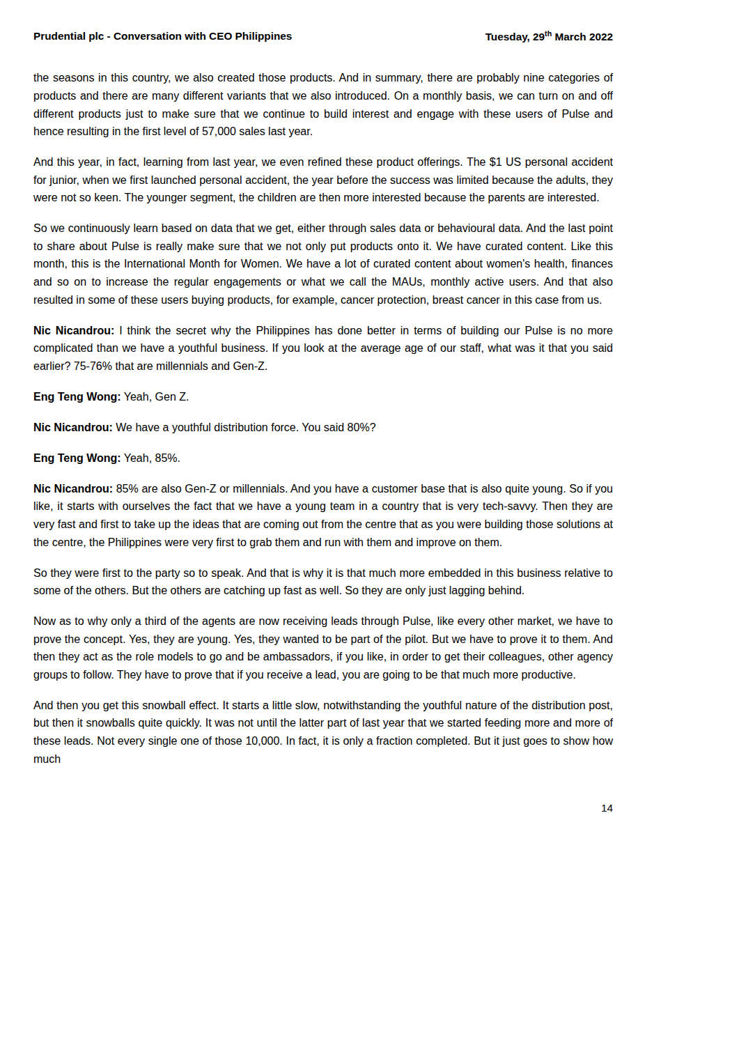Prudential plc - Conversation with CEO Philippines Tuesday, 29th March 2022
the seasons in this country, we also created those products. And in summary, there are probably nine categories of products and there are many different variants that we also introduced. On a monthly basis, we can turn on and off different products just to make sure that we continue to build interest and engage with these users of Pulse and hence resulting in the first level of 57,000 sales last year.
And this year, in fact, learning from last year, we even refined these product offerings. The $1 US personal accident for junior, when we first launched personal accident, the year before the success was limited because the adults, they were not so keen. The younger segment, the children are then more interested because the parents are interested.
So we continuously learn based on data that we get, either through sales data or behavioural data. And the last point to share about Pulse is really make sure that we not only put products onto it. We have curated content. Like this month, this is the International Month for Women. We have a lot of curated content about women's health, finances and so on to increase the regular engagements or what we call the MAUs, monthly active users. And that also resulted in some of these users buying products, for example, cancer protection, breast cancer in this case from us.
Nic Nicandrou: I think the secret why the Philippines has done better in terms of building our Pulse is no more complicated than we have a youthful business. If you look at the average age of our staff, what was it that you said earlier? 75-76% that are millennials and Gen-Z.
Eng Teng Wong: Yeah, Gen Z.
Nic Nicandrou: We have a youthful distribution force. You said 80%?
Eng Teng Wong: Yeah, 85%.
Nic Nicandrou: 85% are also Gen-Z or millennials. And you have a customer base that is also quite young. So if you like, it starts with ourselves the fact that we have a young team in a country that is very tech-savvy. Then they are very fast and first to take up the ideas that are coming out from the centre that as you were building those solutions at the centre, the Philippines were very first to grab them and run with them and improve on them.
So they were first to the party so to speak. And that is why it is that much more embedded in this business relative to some of the others. But the others are catching up fast as well. So they are only just lagging behind.
Now as to why only a third of the agents are now receiving leads through Pulse, like every other market, we have to prove the concept. Yes, they are young. Yes, they wanted to be part of the pilot. But we have to prove it to them. And then they act as the role models to go and be ambassadors, if you like, in order to get their colleagues, other agency groups to follow. They have to prove that if you receive a lead, you are going to be that much more productive.
And then you get this snowball effect. It starts a little slow, notwithstanding the youthful nature of the distribution post, but then it snowballs quite quickly. It was not until the latter part of last year that we started feeding more and more of these leads. Not every single one of those 10,000. In fact, it is only a fraction completed. But it just goes to show how much
14